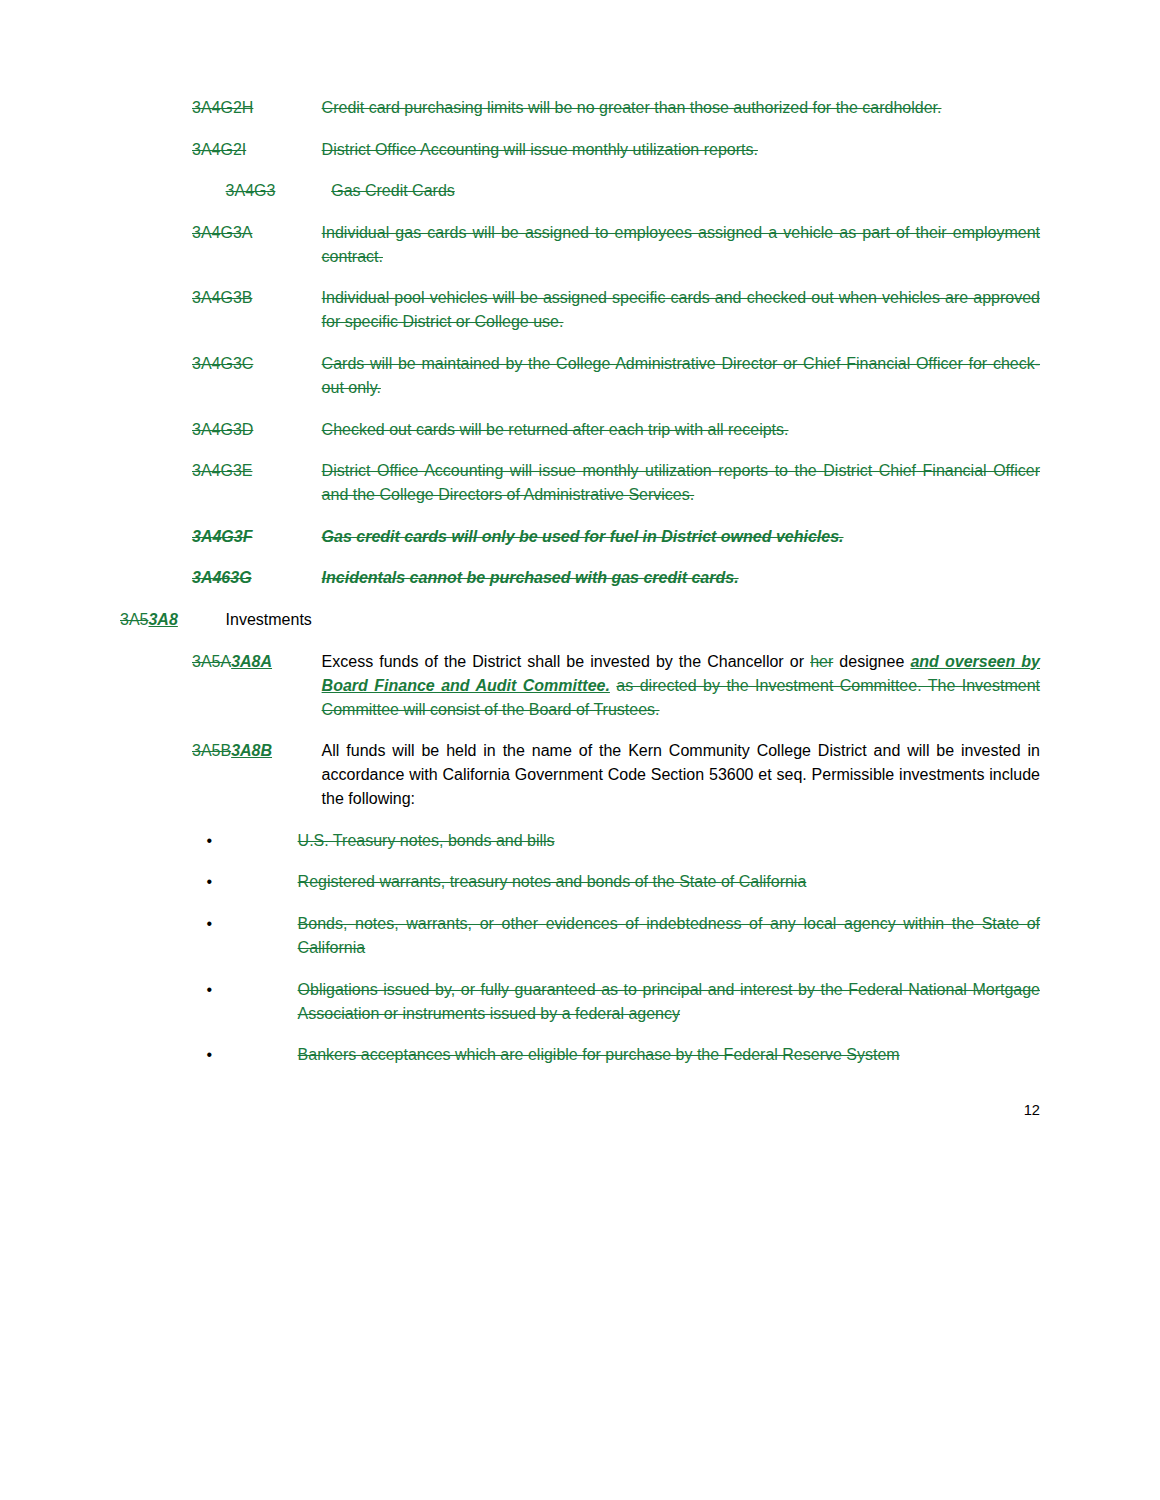3A4G2H
Credit card purchasing limits will be no greater than those authorized for the cardholder.
3A4G2I
District Office Accounting will issue monthly utilization reports.
3A4G3
Gas Credit Cards
3A4G3A
Individual gas cards will be assigned to employees assigned a vehicle as part of their employment contract.
3A4G3B
Individual pool vehicles will be assigned specific cards and checked out when vehicles are approved for specific District or College use.
3A4G3C
Cards will be maintained by the College Administrative Director or Chief Financial Officer for check-out only.
3A4G3D
Checked out cards will be returned after each trip with all receipts.
3A4G3E
District Office Accounting will issue monthly utilization reports to the District Chief Financial Officer and the College Directors of Administrative Services.
3A4G3F
Gas credit cards will only be used for fuel in District owned vehicles.
3A463G
Incidentals cannot be purchased with gas credit cards.
3A53A8
Investments
3A5A 3A8A
Excess funds of the District shall be invested by the Chancellor or her designee and overseen by Board Finance and Audit Committee. as directed by the Investment Committee. The Investment Committee will consist of the Board of Trustees.
3A5B 3A8B
All funds will be held in the name of the Kern Community College District and will be invested in accordance with California Government Code Section 53600 et seq. Permissible investments include the following:
U.S. Treasury notes, bonds and bills
Registered warrants, treasury notes and bonds of the State of California
Bonds, notes, warrants, or other evidences of indebtedness of any local agency within the State of California
Obligations issued by, or fully guaranteed as to principal and interest by the Federal National Mortgage Association or instruments issued by a federal agency
Bankers acceptances which are eligible for purchase by the Federal Reserve System
12